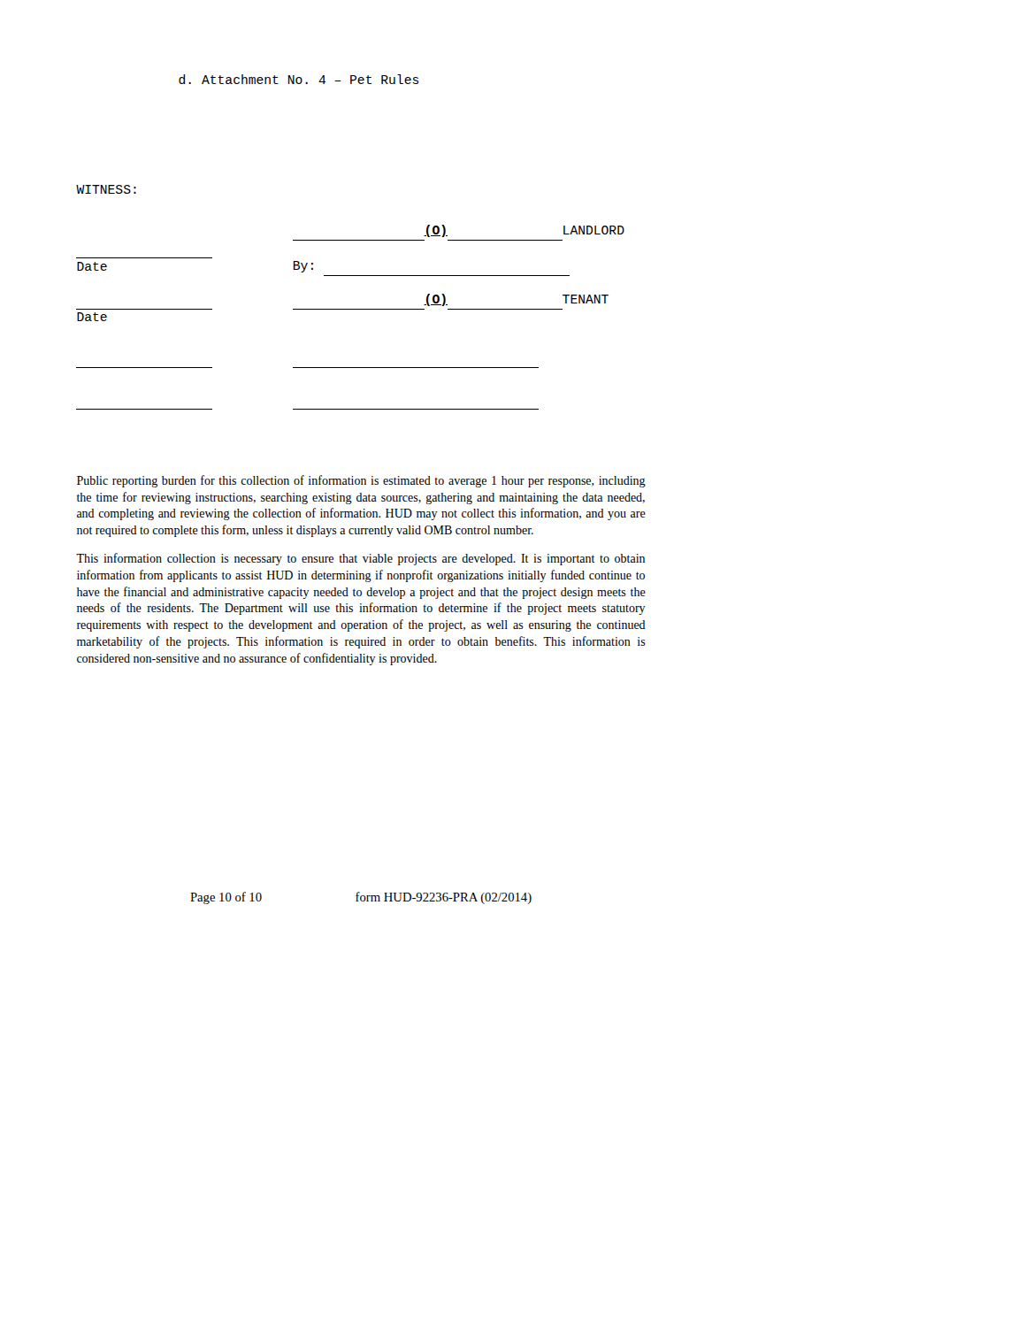d. Attachment No. 4 – Pet Rules
| WITNESS: | |
| | (O) LANDLORD |
| Date | By: |
| | (O) TENANT |
| Date | |
Public reporting burden for this collection of information is estimated to average 1 hour per response, including the time for reviewing instructions, searching existing data sources, gathering and maintaining the data needed, and completing and reviewing the collection of information. HUD may not collect this information, and you are not required to complete this form, unless it displays a currently valid OMB control number.
This information collection is necessary to ensure that viable projects are developed. It is important to obtain information from applicants to assist HUD in determining if nonprofit organizations initially funded continue to have the financial and administrative capacity needed to develop a project and that the project design meets the needs of the residents. The Department will use this information to determine if the project meets statutory requirements with respect to the development and operation of the project, as well as ensuring the continued marketability of the projects. This information is required in order to obtain benefits. This information is considered non-sensitive and no assurance of confidentiality is provided.
Page 10 of 10 form HUD-92236-PRA (02/2014)